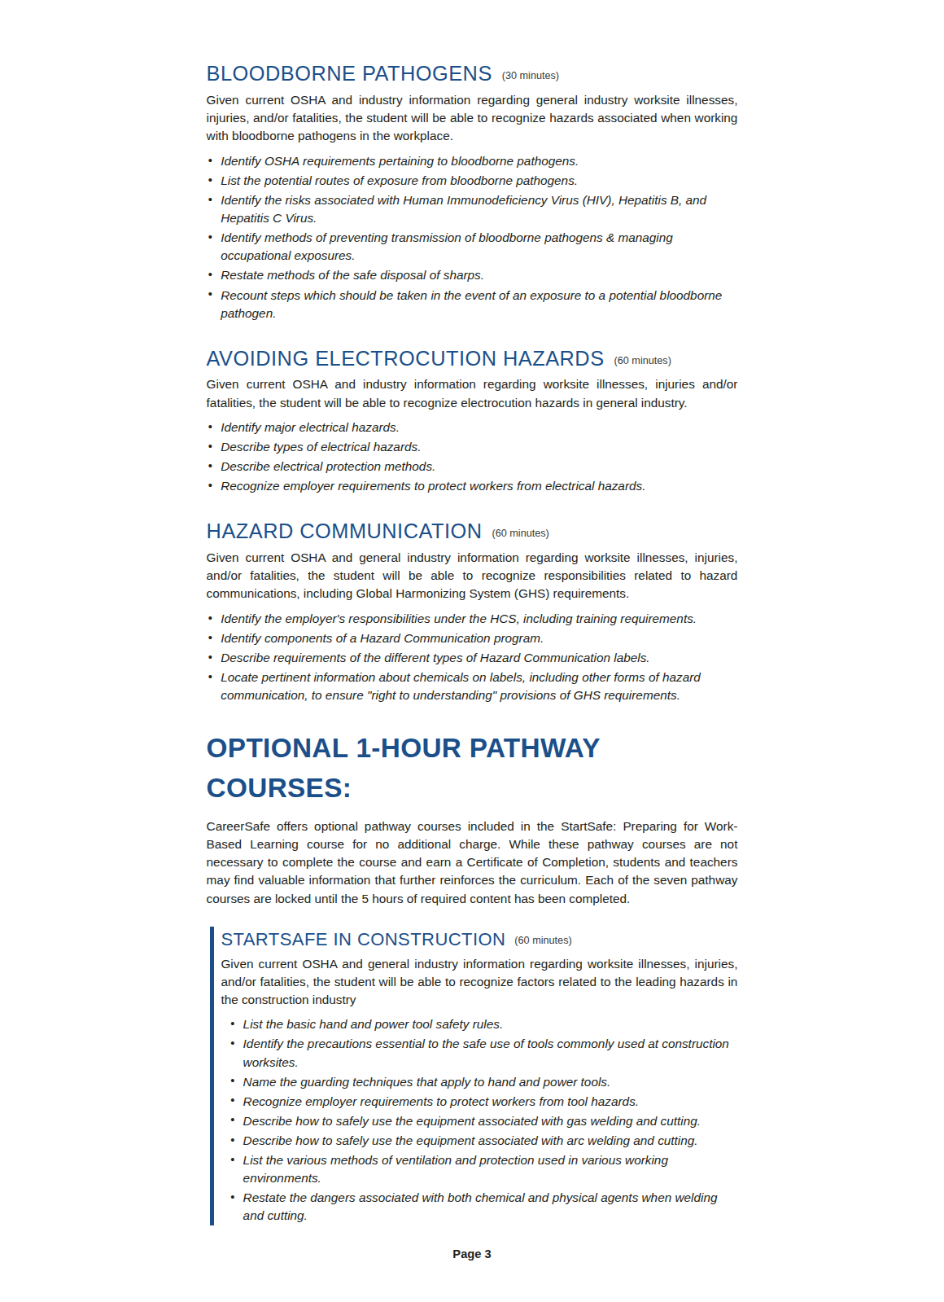Bloodborne Pathogens (30 minutes)
Given current OSHA and industry information regarding general industry worksite illnesses, injuries, and/or fatalities, the student will be able to recognize hazards associated when working with bloodborne pathogens in the workplace.
Identify OSHA requirements pertaining to bloodborne pathogens.
List the potential routes of exposure from bloodborne pathogens.
Identify the risks associated with Human Immunodeficiency Virus (HIV), Hepatitis B, and Hepatitis C Virus.
Identify methods of preventing transmission of bloodborne pathogens & managing occupational exposures.
Restate methods of the safe disposal of sharps.
Recount steps which should be taken in the event of an exposure to a potential bloodborne pathogen.
Avoiding Electrocution Hazards (60 minutes)
Given current OSHA and industry information regarding worksite illnesses, injuries and/or fatalities, the student will be able to recognize electrocution hazards in general industry.
Identify major electrical hazards.
Describe types of electrical hazards.
Describe electrical protection methods.
Recognize employer requirements to protect workers from electrical hazards.
Hazard Communication (60 minutes)
Given current OSHA and general industry information regarding worksite illnesses, injuries, and/or fatalities, the student will be able to recognize responsibilities related to hazard communications, including Global Harmonizing System (GHS) requirements.
Identify the employer's responsibilities under the HCS, including training requirements.
Identify components of a Hazard Communication program.
Describe requirements of the different types of Hazard Communication labels.
Locate pertinent information about chemicals on labels, including other forms of hazard communication, to ensure "right to understanding" provisions of GHS requirements.
Optional 1-Hour Pathway Courses:
CareerSafe offers optional pathway courses included in the StartSafe: Preparing for Work-Based Learning course for no additional charge. While these pathway courses are not necessary to complete the course and earn a Certificate of Completion, students and teachers may find valuable information that further reinforces the curriculum. Each of the seven pathway courses are locked until the 5 hours of required content has been completed.
StartSafe in Construction (60 minutes)
Given current OSHA and general industry information regarding worksite illnesses, injuries, and/or fatalities, the student will be able to recognize factors related to the leading hazards in the construction industry
List the basic hand and power tool safety rules.
Identify the precautions essential to the safe use of tools commonly used at construction worksites.
Name the guarding techniques that apply to hand and power tools.
Recognize employer requirements to protect workers from tool hazards.
Describe how to safely use the equipment associated with gas welding and cutting.
Describe how to safely use the equipment associated with arc welding and cutting.
List the various methods of ventilation and protection used in various working environments.
Restate the dangers associated with both chemical and physical agents when welding and cutting.
Page 3